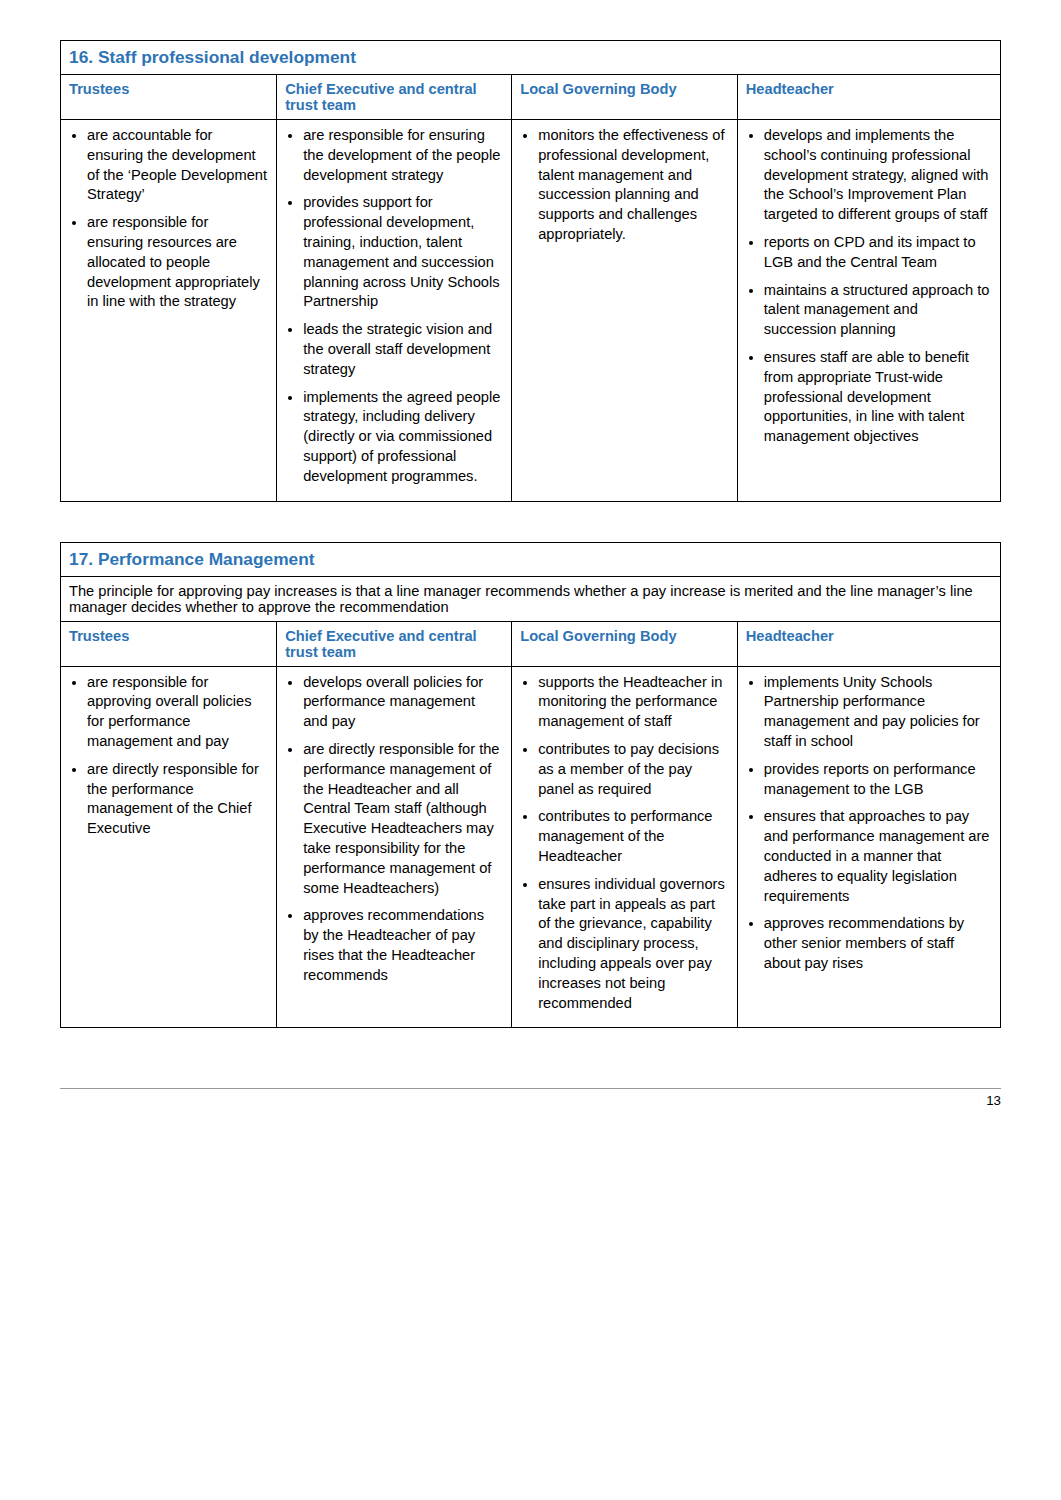| 16. Staff professional development |
| Trustees | Chief Executive and central trust team | Local Governing Body | Headteacher |
| are accountable for ensuring the development of the ‘People Development Strategy’ are responsible for ensuring resources are allocated to people development appropriately in line with the strategy | are responsible for ensuring the development of the people development strategy provides support for professional development, training, induction, talent management and succession planning across Unity Schools Partnership leads the strategic vision and the overall staff development strategy implements the agreed people strategy, including delivery (directly or via commissioned support) of professional development programmes. | monitors the effectiveness of professional development, talent management and succession planning and supports and challenges appropriately. | develops and implements the school’s continuing professional development strategy, aligned with the School’s Improvement Plan targeted to different groups of staff reports on CPD and its impact to LGB and the Central Team maintains a structured approach to talent management and succession planning ensures staff are able to benefit from appropriate Trust-wide professional development opportunities, in line with talent management objectives |
| 17. Performance Management |
| The principle for approving pay increases is that a line manager recommends whether a pay increase is merited and the line manager’s line manager decides whether to approve the recommendation |
| Trustees | Chief Executive and central trust team | Local Governing Body | Headteacher |
| are responsible for approving overall policies for performance management and pay are directly responsible for the performance management of the Chief Executive | develops overall policies for performance management and pay are directly responsible for the performance management of the Headteacher and all Central Team staff (although Executive Headteachers may take responsibility for the performance management of some Headteachers) approves recommendations by the Headteacher of pay rises that the Headteacher recommends | supports the Headteacher in monitoring the performance management of staff contributes to pay decisions as a member of the pay panel as required contributes to performance management of the Headteacher ensures individual governors take part in appeals as part of the grievance, capability and disciplinary process, including appeals over pay increases not being recommended | implements Unity Schools Partnership performance management and pay policies for staff in school provides reports on performance management to the LGB ensures that approaches to pay and performance management are conducted in a manner that adheres to equality legislation requirements approves recommendations by other senior members of staff about pay rises |
13